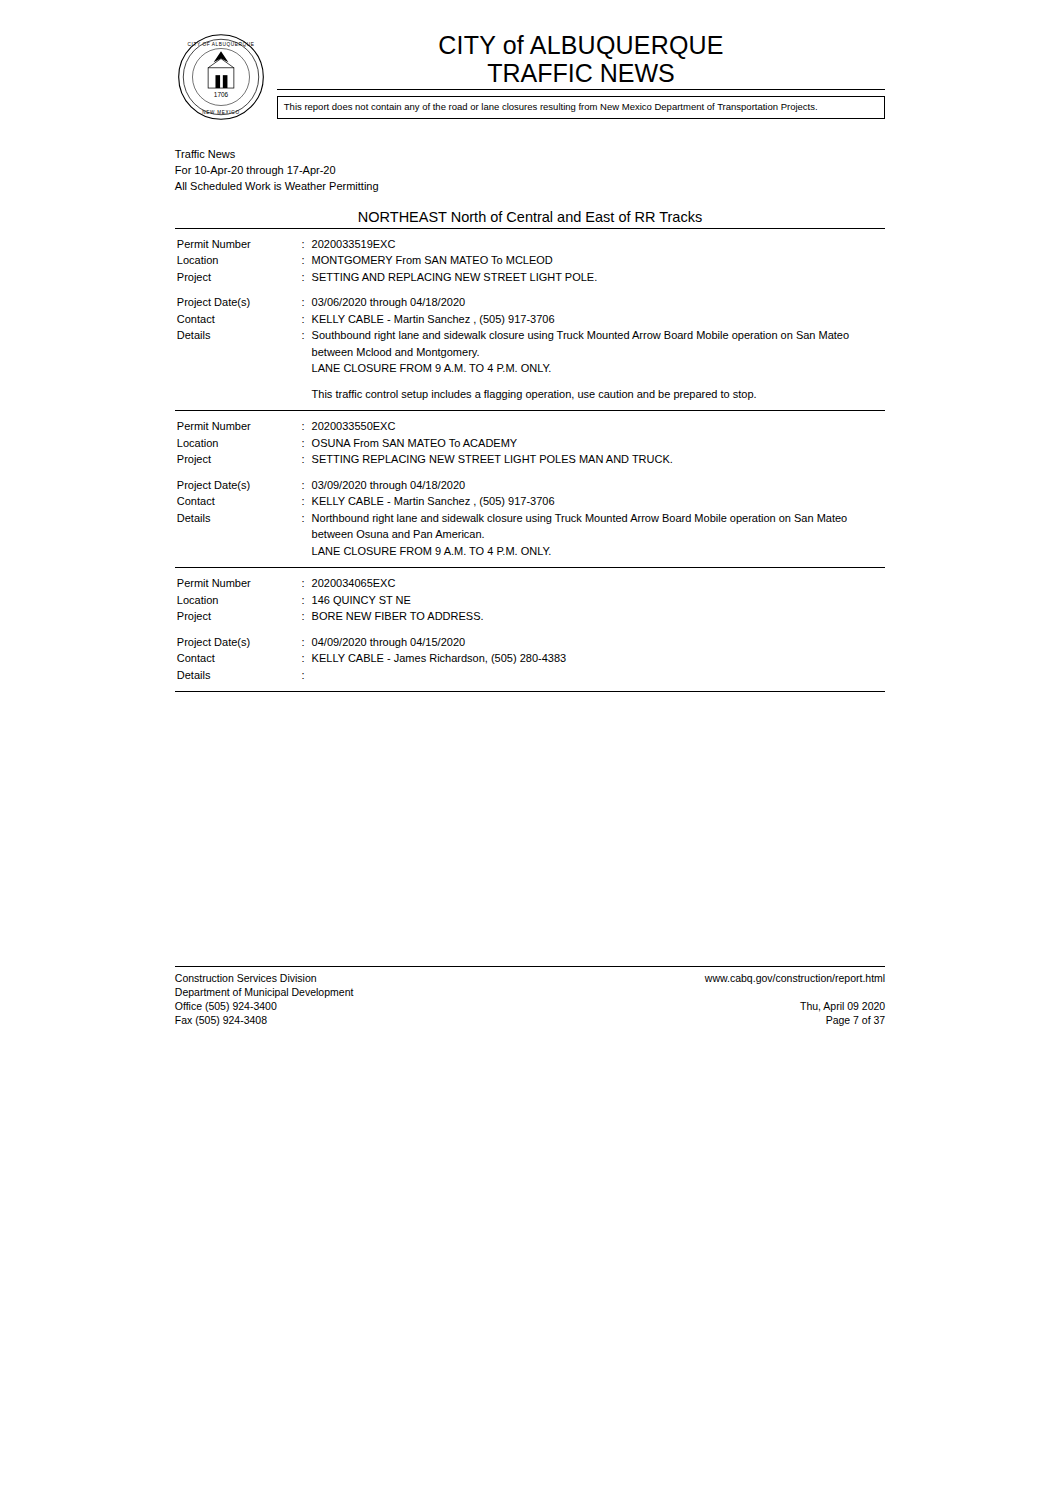1706 CITY OF ALBUQUERQUE NEW MEXICO
CITY of ALBUQUERQUE
TRAFFIC NEWS
This report does not contain any of the road or lane closures resulting from New Mexico Department of Transportation Projects.
Traffic News
For 10-Apr-20 through 17-Apr-20
All Scheduled Work is Weather Permitting
NORTHEAST North of Central and East of RR Tracks
Permit Number
:
2020033519EXC
Location
:
MONTGOMERY From SAN MATEO To MCLEOD
Project
:
SETTING AND REPLACING NEW STREET LIGHT POLE.
Project Date(s)
:
03/06/2020 through 04/18/2020
Contact
:
KELLY CABLE - Martin Sanchez , (505) 917-3706
Details
:
Southbound right lane and sidewalk closure using Truck Mounted Arrow Board Mobile operation on San Mateo between Mclood and Montgomery.
LANE CLOSURE FROM 9 A.M. TO 4 P.M. ONLY.
This traffic control setup includes a flagging operation, use caution and be prepared to stop.
Permit Number
:
2020033550EXC
Location
:
OSUNA From SAN MATEO To ACADEMY
Project
:
SETTING REPLACING NEW STREET LIGHT POLES MAN AND TRUCK.
Project Date(s)
:
03/09/2020 through 04/18/2020
Contact
:
KELLY CABLE - Martin Sanchez , (505) 917-3706
Details
:
Northbound right lane and sidewalk closure using Truck Mounted Arrow Board Mobile operation on San Mateo between Osuna and Pan American.
LANE CLOSURE FROM 9 A.M. TO 4 P.M. ONLY.
Permit Number
:
2020034065EXC
Location
:
146 QUINCY ST NE
Project
:
BORE NEW FIBER TO ADDRESS.
Project Date(s)
:
04/09/2020 through 04/15/2020
Contact
:
KELLY CABLE - James Richardson, (505) 280-4383
Details
:
Construction Services Division
Department of Municipal Development
Office (505) 924-3400
Fax (505) 924-3408
www.cabq.gov/construction/report.html
Thu, April 09 2020
Page 7 of 37